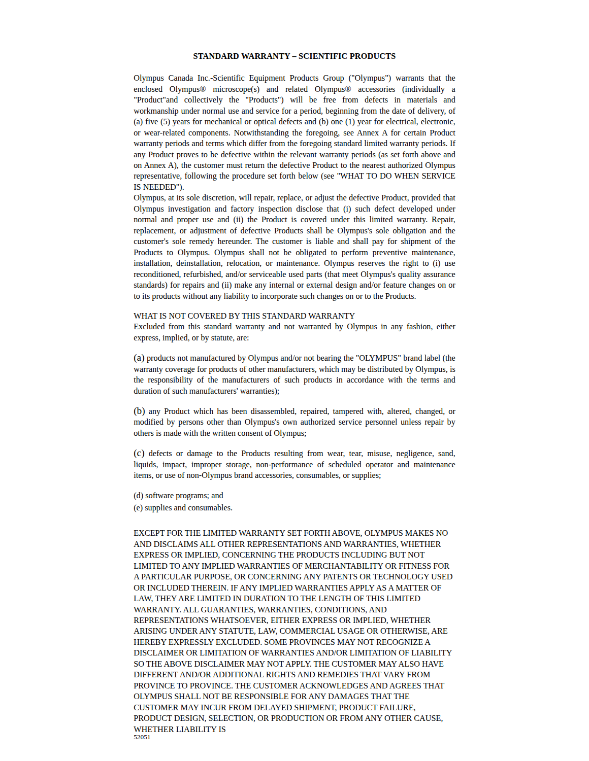STANDARD WARRANTY – SCIENTIFIC PRODUCTS
Olympus Canada Inc.-Scientific Equipment Products Group ("Olympus") warrants that the enclosed Olympus® microscope(s) and related Olympus® accessories (individually a "Product"and collectively the "Products") will be free from defects in materials and workmanship under normal use and service for a period, beginning from the date of delivery, of (a) five (5) years for mechanical or optical defects and (b) one (1) year for electrical, electronic, or wear-related components. Notwithstanding the foregoing, see Annex A for certain Product warranty periods and terms which differ from the foregoing standard limited warranty periods. If any Product proves to be defective within the relevant warranty periods (as set forth above and on Annex A), the customer must return the defective Product to the nearest authorized Olympus representative, following the procedure set forth below (see "WHAT TO DO WHEN SERVICE IS NEEDED").
Olympus, at its sole discretion, will repair, replace, or adjust the defective Product, provided that Olympus investigation and factory inspection disclose that (i) such defect developed under normal and proper use and (ii) the Product is covered under this limited warranty. Repair, replacement, or adjustment of defective Products shall be Olympus's sole obligation and the customer's sole remedy hereunder. The customer is liable and shall pay for shipment of the Products to Olympus. Olympus shall not be obligated to perform preventive maintenance, installation, deinstallation, relocation, or maintenance. Olympus reserves the right to (i) use reconditioned, refurbished, and/or serviceable used parts (that meet Olympus's quality assurance standards) for repairs and (ii) make any internal or external design and/or feature changes on or to its products without any liability to incorporate such changes on or to the Products.
WHAT IS NOT COVERED BY THIS STANDARD WARRANTY
Excluded from this standard warranty and not warranted by Olympus in any fashion, either express, implied, or by statute, are:
(a) products not manufactured by Olympus and/or not bearing the "OLYMPUS" brand label (the warranty coverage for products of other manufacturers, which may be distributed by Olympus, is the responsibility of the manufacturers of such products in accordance with the terms and duration of such manufacturers' warranties);
(b) any Product which has been disassembled, repaired, tampered with, altered, changed, or modified by persons other than Olympus's own authorized service personnel unless repair by others is made with the written consent of Olympus;
(c) defects or damage to the Products resulting from wear, tear, misuse, negligence, sand, liquids, impact, improper storage, non-performance of scheduled operator and maintenance items, or use of non-Olympus brand accessories, consumables, or supplies;
(d) software programs; and
(e) supplies and consumables.
EXCEPT FOR THE LIMITED WARRANTY SET FORTH ABOVE, OLYMPUS MAKES NO AND DISCLAIMS ALL OTHER REPRESENTATIONS AND WARRANTIES, WHETHER EXPRESS OR IMPLIED, CONCERNING THE PRODUCTS INCLUDING BUT NOT LIMITED TO ANY IMPLIED WARRANTIES OF MERCHANTABILITY OR FITNESS FOR A PARTICULAR PURPOSE, OR CONCERNING ANY PATENTS OR TECHNOLOGY USED OR INCLUDED THEREIN. IF ANY IMPLIED WARRANTIES APPLY AS A MATTER OF LAW, THEY ARE LIMITED IN DURATION TO THE LENGTH OF THIS LIMITED WARRANTY. ALL GUARANTIES, WARRANTIES, CONDITIONS, AND REPRESENTATIONS WHATSOEVER, EITHER EXPRESS OR IMPLIED, WHETHER ARISING UNDER ANY STATUTE, LAW, COMMERCIAL USAGE OR OTHERWISE, ARE HEREBY EXPRESSLY EXCLUDED. SOME PROVINCES MAY NOT RECOGNIZE A DISCLAIMER OR LIMITATION OF WARRANTIES AND/OR LIMITATION OF LIABILITY SO THE ABOVE DISCLAIMER MAY NOT APPLY. THE CUSTOMER MAY ALSO HAVE DIFFERENT AND/OR ADDITIONAL RIGHTS AND REMEDIES THAT VARY FROM PROVINCE TO PROVINCE. THE CUSTOMER ACKNOWLEDGES AND AGREES THAT OLYMPUS SHALL NOT BE RESPONSIBLE FOR ANY DAMAGES THAT THE CUSTOMER MAY INCUR FROM DELAYED SHIPMENT, PRODUCT FAILURE, PRODUCT DESIGN, SELECTION, OR PRODUCTION OR FROM ANY OTHER CAUSE, WHETHER LIABILITY IS
52051